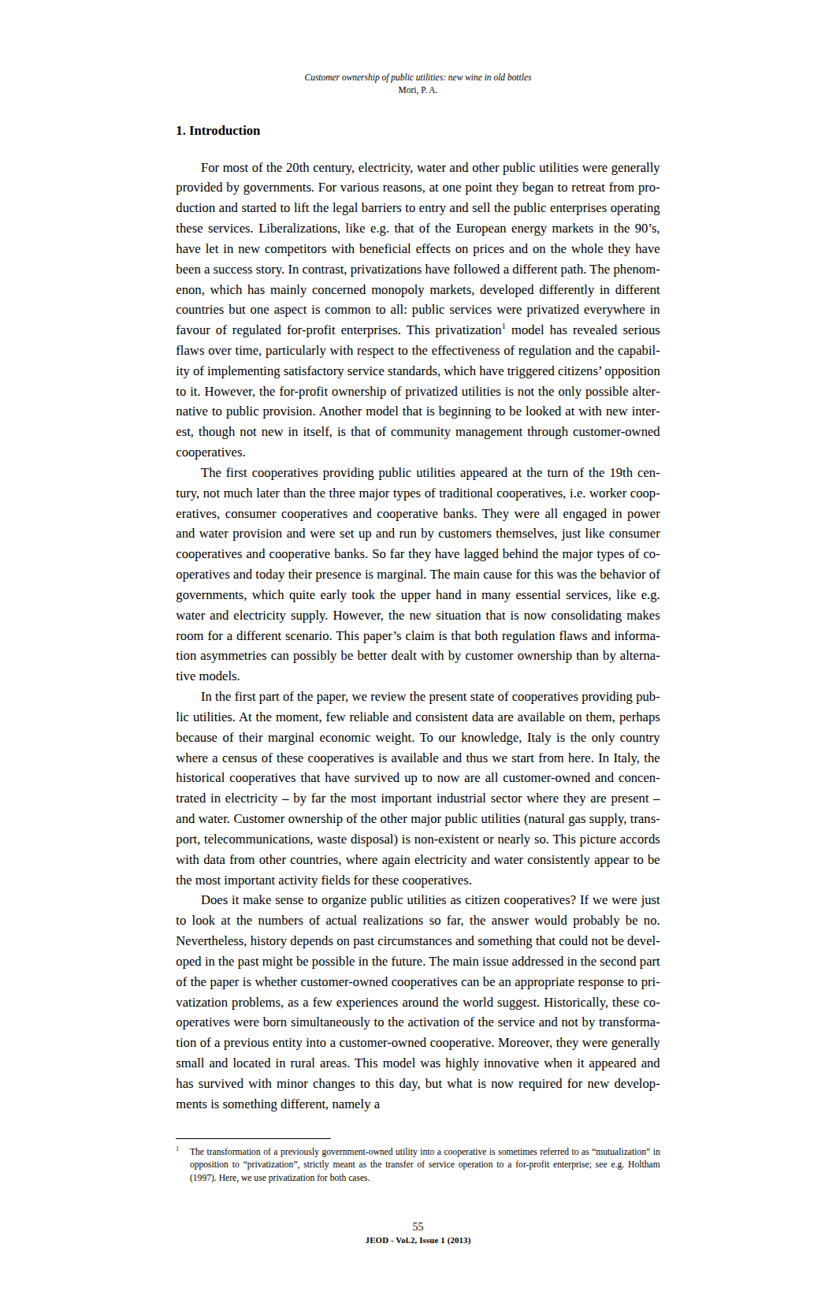Customer ownership of public utilities: new wine in old bottles
Mori, P. A.
1. Introduction
For most of the 20th century, electricity, water and other public utilities were generally provided by governments. For various reasons, at one point they began to retreat from production and started to lift the legal barriers to entry and sell the public enterprises operating these services. Liberalizations, like e.g. that of the European energy markets in the 90’s, have let in new competitors with beneficial effects on prices and on the whole they have been a success story. In contrast, privatizations have followed a different path. The phenomenon, which has mainly concerned monopoly markets, developed differently in different countries but one aspect is common to all: public services were privatized everywhere in favour of regulated for-profit enterprises. This privatization1 model has revealed serious flaws over time, particularly with respect to the effectiveness of regulation and the capability of implementing satisfactory service standards, which have triggered citizens’ opposition to it. However, the for-profit ownership of privatized utilities is not the only possible alternative to public provision. Another model that is beginning to be looked at with new interest, though not new in itself, is that of community management through customer-owned cooperatives.
The first cooperatives providing public utilities appeared at the turn of the 19th century, not much later than the three major types of traditional cooperatives, i.e. worker cooperatives, consumer cooperatives and cooperative banks. They were all engaged in power and water provision and were set up and run by customers themselves, just like consumer cooperatives and cooperative banks. So far they have lagged behind the major types of cooperatives and today their presence is marginal. The main cause for this was the behavior of governments, which quite early took the upper hand in many essential services, like e.g. water and electricity supply. However, the new situation that is now consolidating makes room for a different scenario. This paper’s claim is that both regulation flaws and information asymmetries can possibly be better dealt with by customer ownership than by alternative models.
In the first part of the paper, we review the present state of cooperatives providing public utilities. At the moment, few reliable and consistent data are available on them, perhaps because of their marginal economic weight. To our knowledge, Italy is the only country where a census of these cooperatives is available and thus we start from here. In Italy, the historical cooperatives that have survived up to now are all customer-owned and concentrated in electricity – by far the most important industrial sector where they are present – and water. Customer ownership of the other major public utilities (natural gas supply, transport, telecommunications, waste disposal) is non-existent or nearly so. This picture accords with data from other countries, where again electricity and water consistently appear to be the most important activity fields for these cooperatives.
Does it make sense to organize public utilities as citizen cooperatives? If we were just to look at the numbers of actual realizations so far, the answer would probably be no. Nevertheless, history depends on past circumstances and something that could not be developed in the past might be possible in the future. The main issue addressed in the second part of the paper is whether customer-owned cooperatives can be an appropriate response to privatization problems, as a few experiences around the world suggest. Historically, these cooperatives were born simultaneously to the activation of the service and not by transformation of a previous entity into a customer-owned cooperative. Moreover, they were generally small and located in rural areas. This model was highly innovative when it appeared and has survived with minor changes to this day, but what is now required for new developments is something different, namely a
1
The transformation of a previously government-owned utility into a cooperative is sometimes referred to as “mutualization” in opposition to “privatization”, strictly meant as the transfer of service operation to a for-profit enterprise; see e.g. Holtham (1997). Here, we use privatization for both cases.
55
JEOD - Vol.2, Issue 1 (2013)